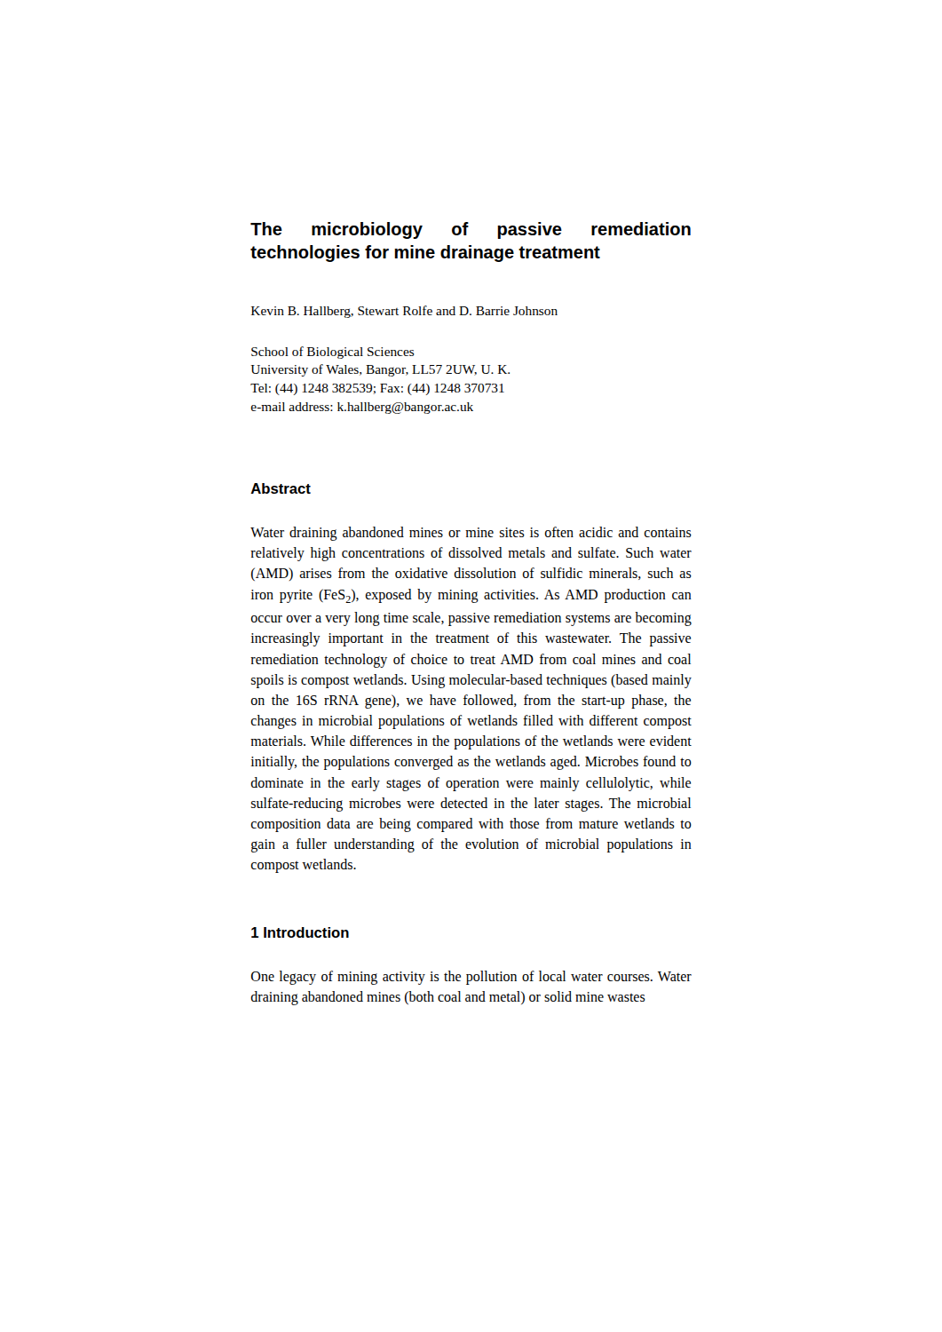The microbiology of passive remediation technologies for mine drainage treatment
Kevin B. Hallberg, Stewart Rolfe and D. Barrie Johnson
School of Biological Sciences
University of Wales, Bangor, LL57 2UW, U. K.
Tel: (44) 1248 382539; Fax: (44) 1248 370731
e-mail address: k.hallberg@bangor.ac.uk
Abstract
Water draining abandoned mines or mine sites is often acidic and contains relatively high concentrations of dissolved metals and sulfate. Such water (AMD) arises from the oxidative dissolution of sulfidic minerals, such as iron pyrite (FeS2), exposed by mining activities. As AMD production can occur over a very long time scale, passive remediation systems are becoming increasingly important in the treatment of this wastewater. The passive remediation technology of choice to treat AMD from coal mines and coal spoils is compost wetlands. Using molecular-based techniques (based mainly on the 16S rRNA gene), we have followed, from the start-up phase, the changes in microbial populations of wetlands filled with different compost materials. While differences in the populations of the wetlands were evident initially, the populations converged as the wetlands aged. Microbes found to dominate in the early stages of operation were mainly cellulolytic, while sulfate-reducing microbes were detected in the later stages. The microbial composition data are being compared with those from mature wetlands to gain a fuller understanding of the evolution of microbial populations in compost wetlands.
1 Introduction
One legacy of mining activity is the pollution of local water courses. Water draining abandoned mines (both coal and metal) or solid mine wastes